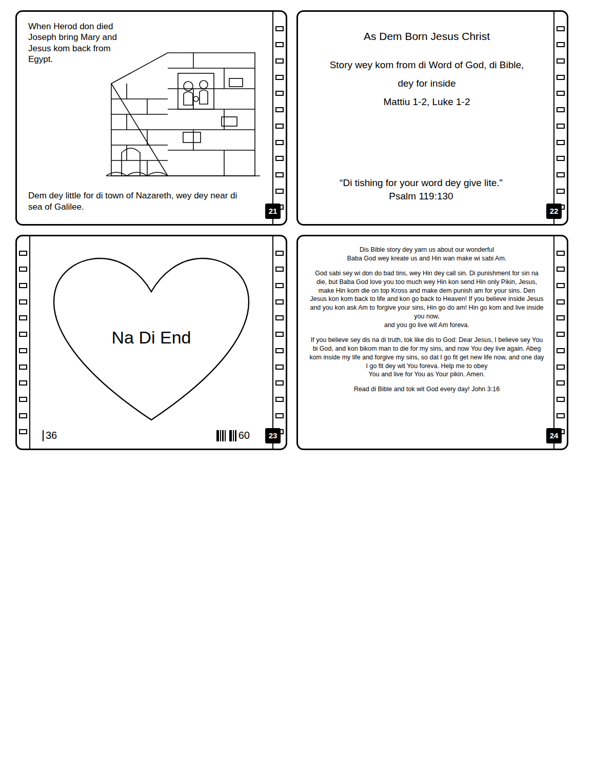When Herod don died Joseph bring Mary and Jesus kom back from Egypt.
Dem dey little for di town of Nazareth, wey dey near di sea of Galilee.
21
As Dem Born Jesus Christ
Story wey kom from di Word of God, di Bible,
dey for inside
Mattiu 1-2, Luke 1-2
“Di tishing for your word dey give lite.”
Psalm 119:130
22
Na Di End
36
60
23
Dis Bible story dey yarn us about our wonderful
Baba God wey kreate us and Hin wan make wi sabi Am.
God sabi sey wi don do bad tins, wey Hin dey call sin. Di punishment for sin na die, but Baba God love you too much wey Hin kon send Hin only Pikin, Jesus, make Hin kom die on top Kross and make dem punish am for your sins. Den Jesus kon kom back to life and kon go back to Heaven! If you believe inside Jesus and you kon ask Am to forgive your sins, Hin go do am! Hin go kom and live inside you now,
and you go live wit Am foreva.
If you believe sey dis na di truth, tok like dis to God: Dear Jesus, I believe sey You bi God, and kon bikom man to die for my sins, and now You dey live again. Abeg kom inside my life and forgive my sins, so dat I go fit get new life now, and one day I go fit dey wit You foreva. Help me to obey
You and live for You as Your pikin. Amen.
Read di Bible and tok wit God every day! John 3:16
24